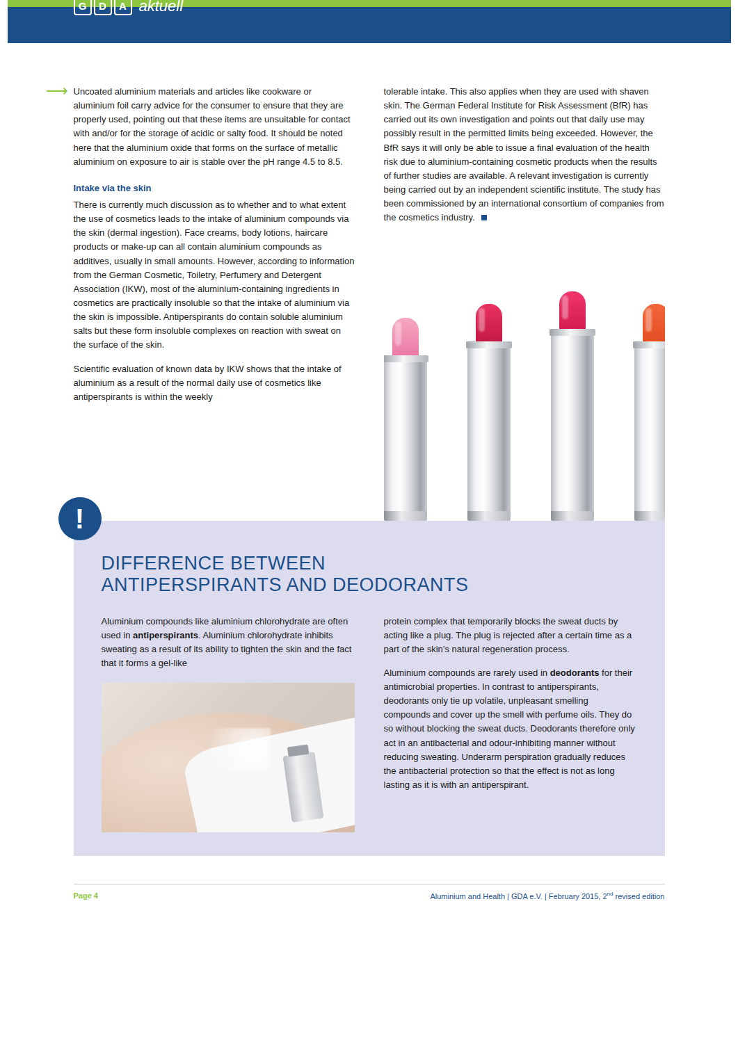GDA aktuell
⟶
Uncoated aluminium materials and articles like cookware or aluminium foil carry advice for the consumer to ensure that they are properly used, pointing out that these items are unsuitable for contact with and/or for the storage of acidic or salty food. It should be noted here that the aluminium oxide that forms on the surface of metallic aluminium on exposure to air is stable over the pH range 4.5 to 8.5.
Intake via the skin
There is currently much discussion as to whether and to what extent the use of cosmetics leads to the intake of aluminium compounds via the skin (dermal ingestion). Face creams, body lotions, haircare products or make-up can all contain aluminium compounds as additives, usually in small amounts. However, according to information from the German Cosmetic, Toiletry, Perfumery and Detergent Association (IKW), most of the aluminium-containing ingredients in cosmetics are practically insoluble so that the intake of aluminium via the skin is impossible. Antiperspirants do contain soluble aluminium salts but these form insoluble complexes on reaction with sweat on the surface of the skin.
Scientific evaluation of known data by IKW shows that the intake of aluminium as a result of the normal daily use of cosmetics like antiperspirants is within the weekly
tolerable intake. This also applies when they are used with shaven skin. The German Federal Institute for Risk Assessment (BfR) has carried out its own investigation and points out that daily use may possibly result in the permitted limits being exceeded. However, the BfR says it will only be able to issue a final evaluation of the health risk due to aluminium-containing cosmetic products when the results of further studies are available. A relevant investigation is currently being carried out by an independent scientific institute. The study has been commissioned by an international consortium of companies from the cosmetics industry.
!
Difference between
antiperspirants and deodorants
Aluminium compounds like aluminium chlorohydrate are often used in antiperspirants. Aluminium chlorohydrate inhibits sweating as a result of its ability to tighten the skin and the fact that it forms a gel-like
protein complex that temporarily blocks the sweat ducts by acting like a plug. The plug is rejected after a certain time as a part of the skin’s natural regeneration process.
Aluminium compounds are rarely used in deodorants for their antimicrobial properties. In contrast to antiperspirants, deodorants only tie up volatile, unpleasant smelling compounds and cover up the smell with perfume oils. They do so without blocking the sweat ducts. Deodorants therefore only act in an antibacterial and odour-inhibiting manner without reducing sweating. Underarm perspiration gradually reduces the antibacterial protection so that the effect is not as long lasting as it is with an antiperspirant.
Page 4
Aluminium and Health | GDA e.V. | February 2015, 2nd revised edition